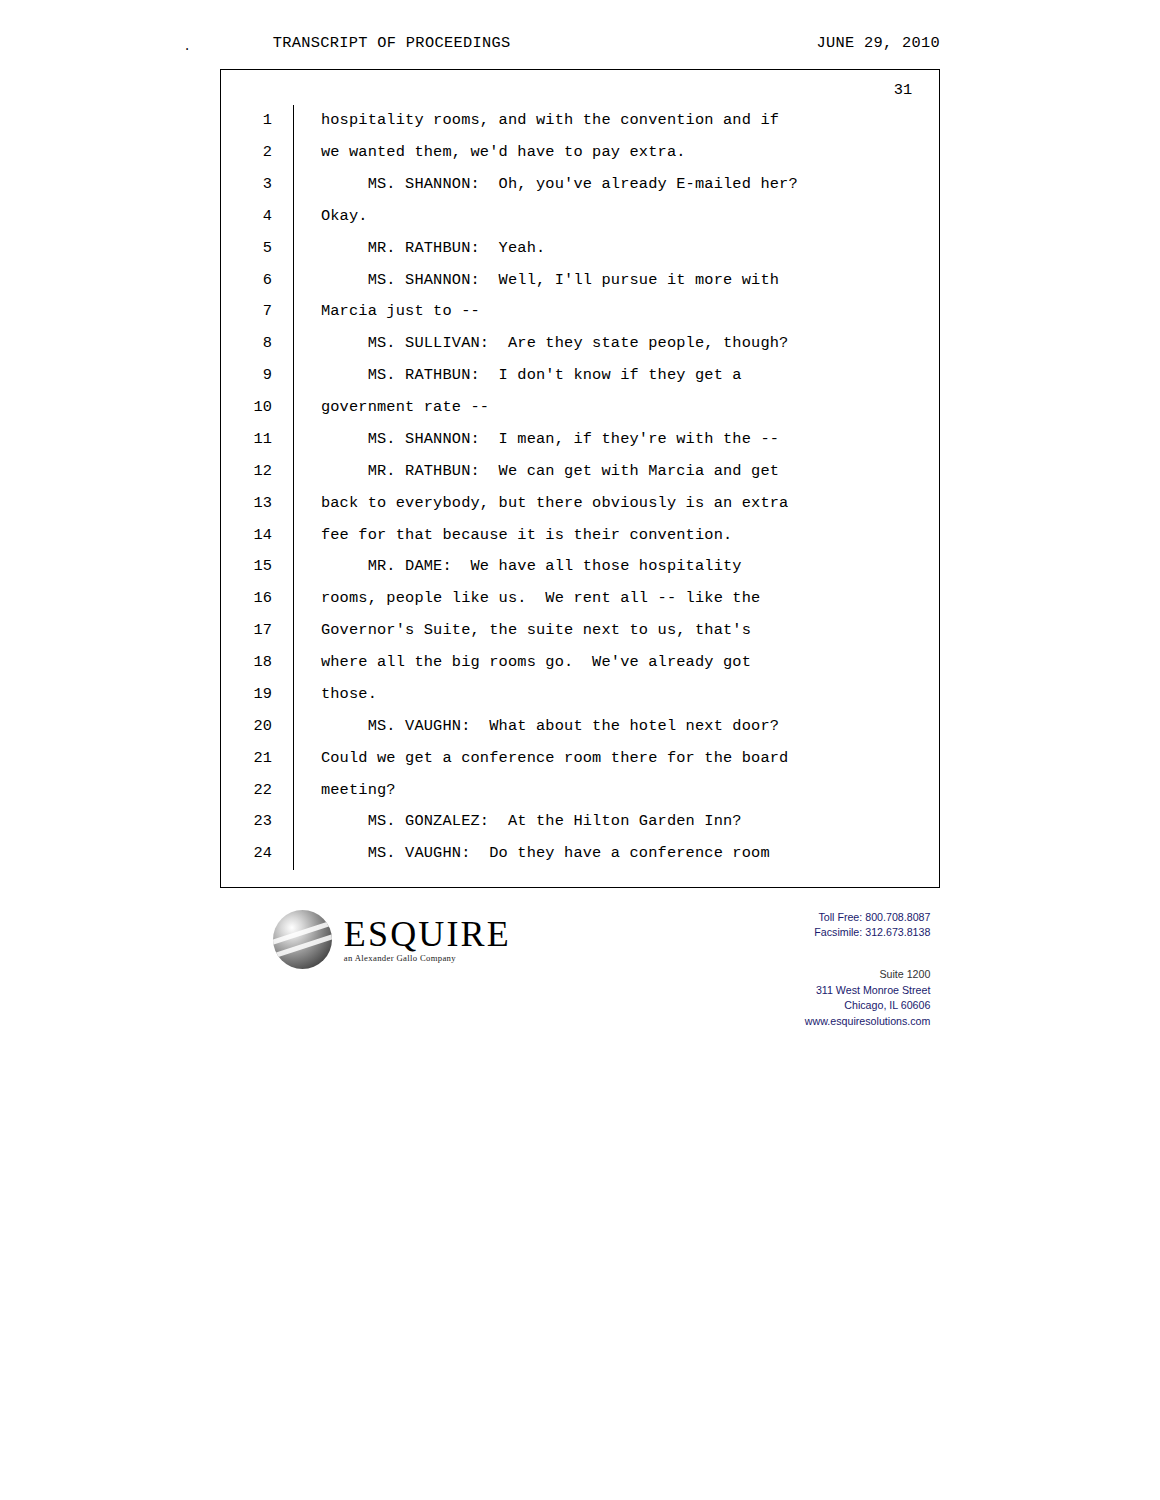.
TRANSCRIPT OF PROCEEDINGS
JUNE 29, 2010
31
| 1 | hospitality rooms, and with the convention and if |
| 2 | we wanted them, we'd have to pay extra. |
| 3 | MS. SHANNON: Oh, you've already E-mailed her? |
| 4 | Okay. |
| 5 | MR. RATHBUN: Yeah. |
| 6 | MS. SHANNON: Well, I'll pursue it more with |
| 7 | Marcia just to -- |
| 8 | MS. SULLIVAN: Are they state people, though? |
| 9 | MS. RATHBUN: I don't know if they get a |
| 10 | government rate -- |
| 11 | MS. SHANNON: I mean, if they're with the -- |
| 12 | MR. RATHBUN: We can get with Marcia and get |
| 13 | back to everybody, but there obviously is an extra |
| 14 | fee for that because it is their convention. |
| 15 | MR. DAME: We have all those hospitality |
| 16 | rooms, people like us. We rent all -- like the |
| 17 | Governor's Suite, the suite next to us, that's |
| 18 | where all the big rooms go. We've already got |
| 19 | those. |
| 20 | MS. VAUGHN: What about the hotel next door? |
| 21 | Could we get a conference room there for the board |
| 22 | meeting? |
| 23 | MS. GONZALEZ: At the Hilton Garden Inn? |
| 24 | MS. VAUGHN: Do they have a conference room |
ESQUIRE
an Alexander Gallo Company
Toll Free: 800.708.8087
Facsimile: 312.673.8138
Suite 1200
311 West Monroe Street
Chicago, IL 60606
www.esquiresolutions.com